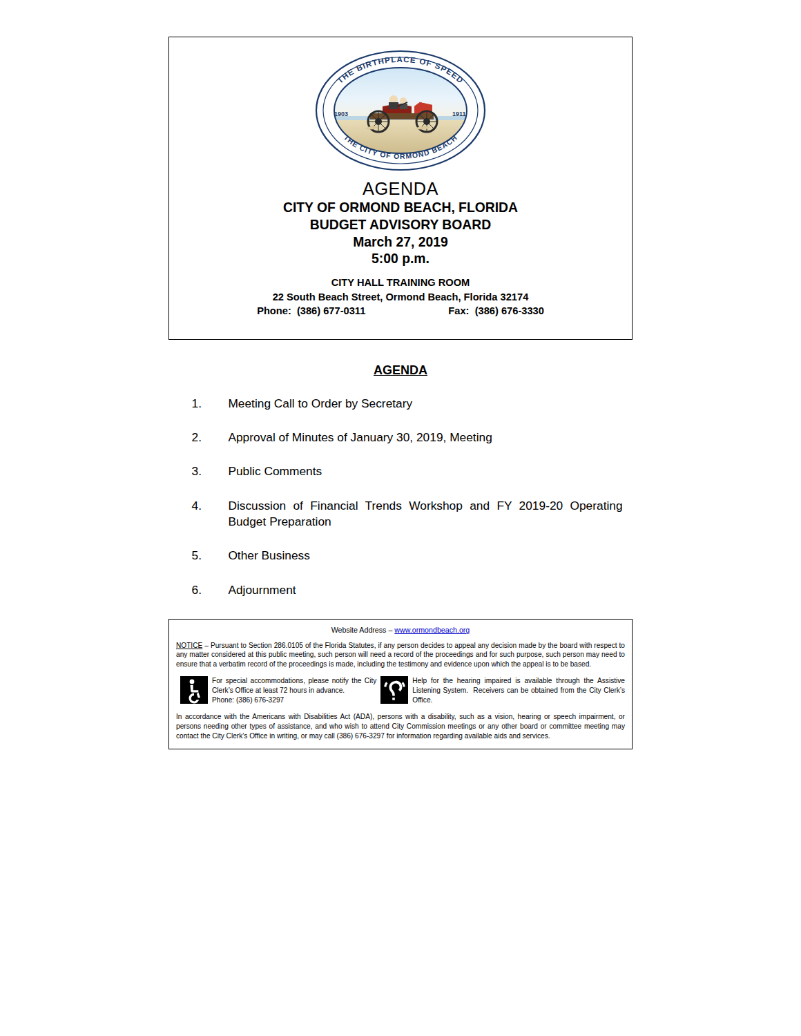THE BIRTHPLACE OF SPEED THE CITY OF ORMOND BEACH 1903 1911
AGENDA
CITY OF ORMOND BEACH, FLORIDA
BUDGET ADVISORY BOARD
March 27, 2019
5:00 p.m.
CITY HALL TRAINING ROOM
22 South Beach Street, Ormond Beach, Florida 32174
Phone: (386) 677-0311 Fax: (386) 676-3330
AGENDA
1. Meeting Call to Order by Secretary
2. Approval of Minutes of January 30, 2019, Meeting
3. Public Comments
4. Discussion of Financial Trends Workshop and FY 2019-20 Operating Budget Preparation
5. Other Business
6. Adjournment
Website Address – www.ormondbeach.org
NOTICE – Pursuant to Section 286.0105 of the Florida Statutes, if any person decides to appeal any decision made by the board with respect to any matter considered at this public meeting, such person will need a record of the proceedings and for such purpose, such person may need to ensure that a verbatim record of the proceedings is made, including the testimony and evidence upon which the appeal is to be based.
| | For special accommodations, please notify the City Clerk’s Office at least 72 hours in advance. Phone: (386) 676-3297 | | Help for the hearing impaired is available through the Assistive Listening System. Receivers can be obtained from the City Clerk’s Office. |
In accordance with the Americans with Disabilities Act (ADA), persons with a disability, such as a vision, hearing or speech impairment, or persons needing other types of assistance, and who wish to attend City Commission meetings or any other board or committee meeting may contact the City Clerk’s Office in writing, or may call (386) 676-3297 for information regarding available aids and services.